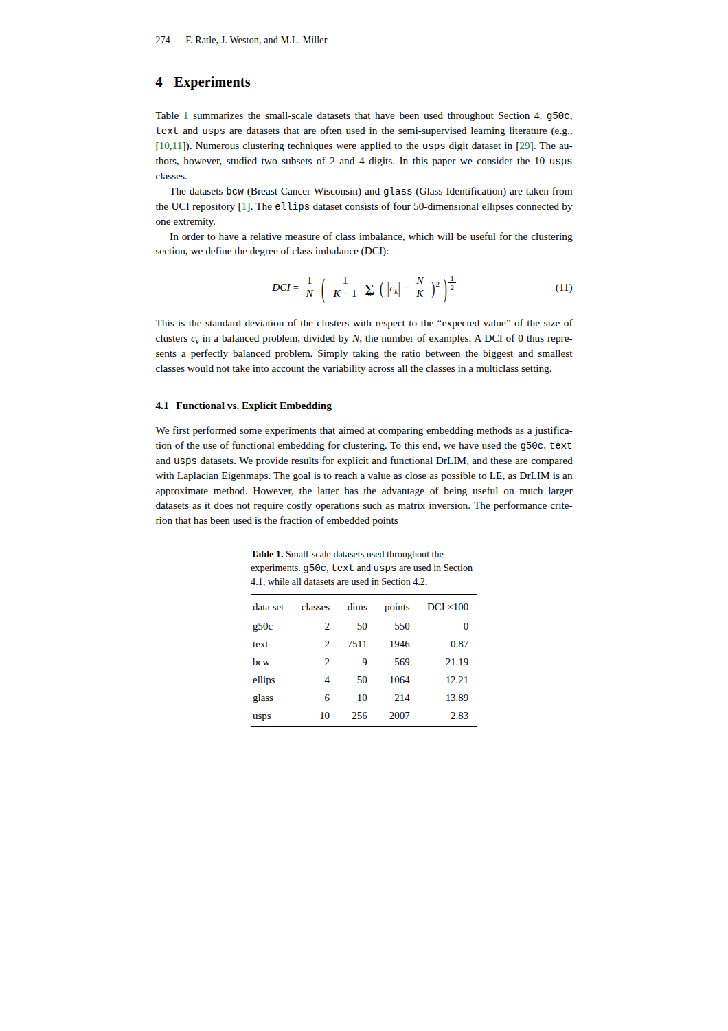274 F. Ratle, J. Weston, and M.L. Miller
4 Experiments
Table 1 summarizes the small-scale datasets that have been used throughout Section 4. g50c, text and usps are datasets that are often used in the semi-supervised learning literature (e.g., [10,11]). Numerous clustering techniques were applied to the usps digit dataset in [29]. The authors, however, studied two subsets of 2 and 4 digits. In this paper we consider the 10 usps classes.
The datasets bcw (Breast Cancer Wisconsin) and glass (Glass Identification) are taken from the UCI repository [1]. The ellips dataset consists of four 50-dimensional ellipses connected by one extremity.
In order to have a relative measure of class imbalance, which will be useful for the clustering section, we define the degree of class imbalance (DCI):
DCI = 1 N ( 1 K − 1 Σk ( |ck| − NK )2 ) 12
(11)
This is the standard deviation of the clusters with respect to the “expected value” of the size of clusters ck in a balanced problem, divided by N, the number of examples. A DCI of 0 thus represents a perfectly balanced problem. Simply taking the ratio between the biggest and smallest classes would not take into account the variability across all the classes in a multiclass setting.
4.1 Functional vs. Explicit Embedding
We first performed some experiments that aimed at comparing embedding methods as a justification of the use of functional embedding for clustering. To this end, we have used the g50c, text and usps datasets. We provide results for explicit and functional DrLIM, and these are compared with Laplacian Eigenmaps. The goal is to reach a value as close as possible to LE, as DrLIM is an approximate method. However, the latter has the advantage of being useful on much larger datasets as it does not require costly operations such as matrix inversion. The performance criterion that has been used is the fraction of embedded points
Table 1. Small-scale datasets used throughout the experiments. g50c , text and usps are used in Section 4.1, while all datasets are used in Section 4.2.
| data set | classes | dims | points | DCI ×100 |
| --- | --- | --- | --- | --- |
| g50c | 2 | 50 | 550 | 0 |
| text | 2 | 7511 | 1946 | 0.87 |
| bcw | 2 | 9 | 569 | 21.19 |
| ellips | 4 | 50 | 1064 | 12.21 |
| glass | 6 | 10 | 214 | 13.89 |
| usps | 10 | 256 | 2007 | 2.83 |